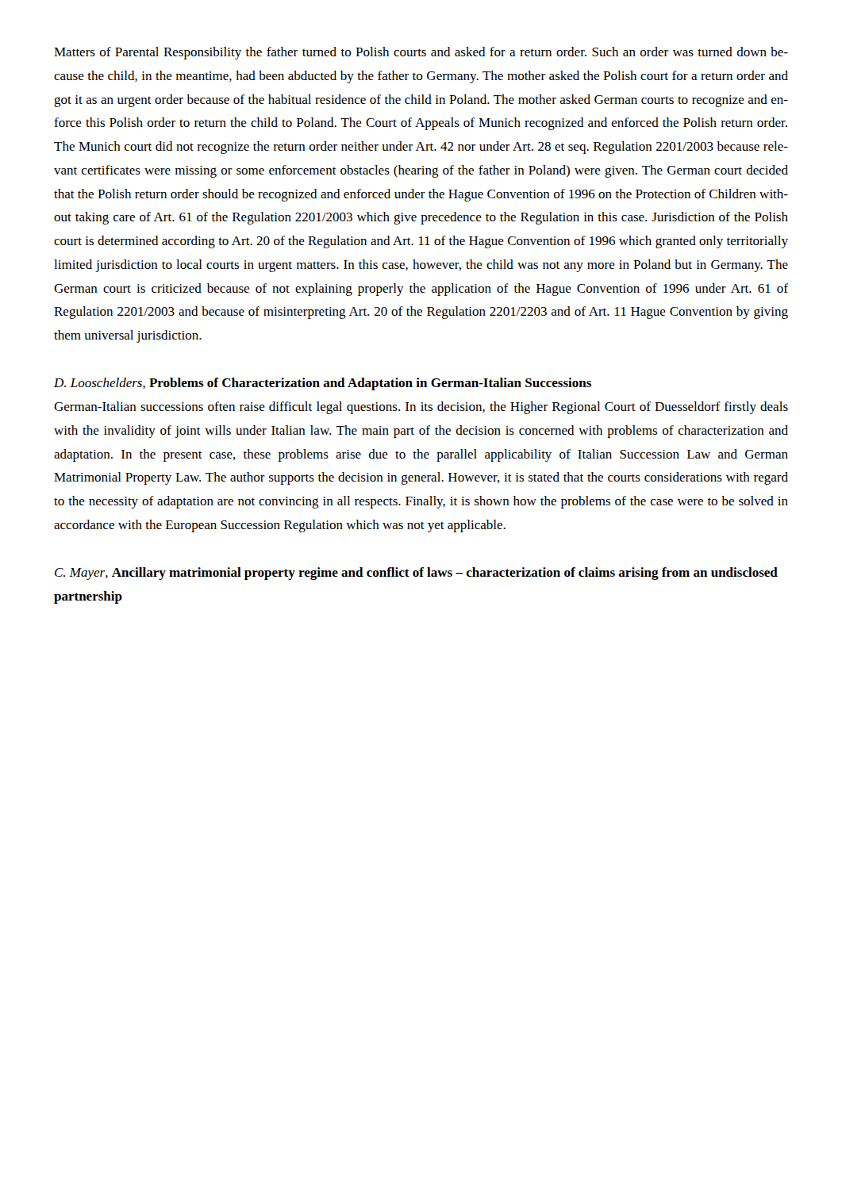Matters of Parental Responsibility the father turned to Polish courts and asked for a return order. Such an order was turned down because the child, in the meantime, had been abducted by the father to Germany. The mother asked the Polish court for a return order and got it as an urgent order because of the habitual residence of the child in Poland. The mother asked German courts to recognize and enforce this Polish order to return the child to Poland. The Court of Appeals of Munich recognized and enforced the Polish return order. The Munich court did not recognize the return order neither under Art. 42 nor under Art. 28 et seq. Regulation 2201/2003 because relevant certificates were missing or some enforcement obstacles (hearing of the father in Poland) were given. The German court decided that the Polish return order should be recognized and enforced under the Hague Convention of 1996 on the Protection of Children without taking care of Art. 61 of the Regulation 2201/2003 which give precedence to the Regulation in this case. Jurisdiction of the Polish court is determined according to Art. 20 of the Regulation and Art. 11 of the Hague Convention of 1996 which granted only territorially limited jurisdiction to local courts in urgent matters. In this case, however, the child was not any more in Poland but in Germany. The German court is criticized because of not explaining properly the application of the Hague Convention of 1996 under Art. 61 of Regulation 2201/2003 and because of misinterpreting Art. 20 of the Regulation 2201/2203 and of Art. 11 Hague Convention by giving them universal jurisdiction.
D. Looschelders, Problems of Characterization and Adaptation in German-Italian Successions
German-Italian successions often raise difficult legal questions. In its decision, the Higher Regional Court of Duesseldorf firstly deals with the invalidity of joint wills under Italian law. The main part of the decision is concerned with problems of characterization and adaptation. In the present case, these problems arise due to the parallel applicability of Italian Succession Law and German Matrimonial Property Law. The author supports the decision in general. However, it is stated that the courts considerations with regard to the necessity of adaptation are not convincing in all respects. Finally, it is shown how the problems of the case were to be solved in accordance with the European Succession Regulation which was not yet applicable.
C. Mayer, Ancillary matrimonial property regime and conflict of laws – characterization of claims arising from an undisclosed partnership